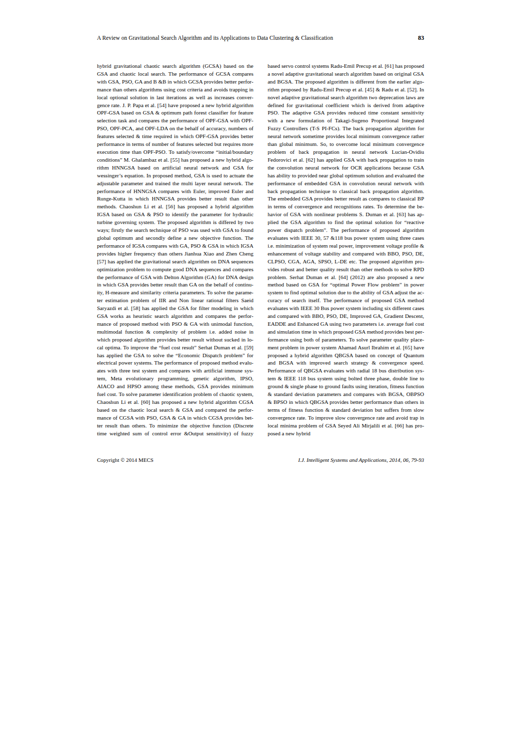A Review on Gravitational Search Algorithm and its Applications to Data Clustering & Classification 83
hybrid gravitational chaotic search algorithm (GCSA) based on the GSA and chaotic local search. The performance of GCSA compares with GSA, PSO, GA and B &B in which GCSA provides better performance than others algorithms using cost criteria and avoids trapping in local optional solution in last iterations as well as increases convergence rate. J. P. Papa et al. [54] have proposed a new hybrid algorithm OPF-GSA based on GSA & optimum path forest classifier for feature selection task and compares the performance of OPF-GSA with OPF-PSO, OPF-PCA, and OPF-LDA on the behalf of accuracy, numbers of features selected & time required in which OPF-GSA provides better performance in terms of number of features selected but requires more execution time than OPF-PSO. To satisfy/overcome “initial/boundary conditions” M. Ghalambaz et al. [55] has proposed a new hybrid algorithm HNNGSA based on artificial neural network and GSA for wessinger’s equation. In proposed method, GSA is used to actuate the adjustable parameter and trained the multi layer neural network. The performance of HNNGSA compares with Euler, improved Euler and Runge-Kutta in which HNNGSA provides better result than other methods. Chaoshun Li et al. [56] has proposed a hybrid algorithm IGSA based on GSA & PSO to identify the parameter for hydraulic turbine governing system. The proposed algorithm is differed by two ways; firstly the search technique of PSO was used with GSA to found global optimum and secondly define a new objective function. The performance of IGSA compares with GA, PSO & GSA in which IGSA provides higher frequency than others Jianhua Xiao and Zhen Cheng [57] has applied the gravitational search algorithm on DNA sequences optimization problem to compute good DNA sequences and compares the performance of GSA with Delton Algorithm (GA) for DNA design in which GSA provides better result than GA on the behalf of continuity, H-measure and similarity criteria parameters. To solve the parameter estimation problem of IIR and Non linear rational filters Saeid Saryazdi et al. [58] has applied the GSA for filter modeling in which GSA works as heuristic search algorithm and compares the performance of proposed method with PSO & GA with unimodal function, multimodal function & complexity of problem i.e. added noise in which proposed algorithm provides better result without sucked in local optima. To improve the “fuel cost result” Serhat Duman et al. [59] has applied the GSA to solve the “Economic Dispatch problem” for electrical power systems. The performance of proposed method evaluates with three test system and compares with artificial immune system, Meta evolutionary programming, genetic algorithm, IPSO, AIACO and HPSO among these methods, GSA provides minimum fuel cost. To solve parameter identification problem of chaotic system, Chaoshun Li et al. [60] has proposed a new hybrid algorithm CGSA based on the chaotic local search & GSA and compared the performance of CGSA with PSO, GSA & GA in which CGSA provides better result than others. To minimize the objective function (Discrete time weighted sum of control error &Output sensitivity) of fuzzy based servo control systems Radu-Emil Precup et al. [61] has proposed a novel adaptive gravitational search algorithm based on original GSA and BGSA. The proposed algorithm is different from the earlier algorithm proposed by Radu-Emil Precup et al. [45] & Radu et al. [52]. In novel adaptive gravitational search algorithm two deprecation laws are defined for gravitational coefficient which is derived from adaptive PSO. The adaptive GSA provides reduced time constant sensitivity with a new formulation of Takagi-Sugeno Proportional Integrated Fuzzy Controllers (T-S PI-FCs). The back propagation algorithm for neural network sometime provides local minimum convergence rather than global minimum. So, to overcome local minimum convergence problem of back propagation in neural network Lucian-Ovidiu Fedorovici et al. [62] has applied GSA with back propagation to train the convolution neural network for OCR applications because GSA has ability to provided near global optimum solution and evaluated the performance of embedded GSA in convolution neural network with back propagation technique to classical back propagation algorithm. The embedded GSA provides better result as compares to classical BP in terms of convergence and recognitions rates. To determine the behavior of GSA with nonlinear problems S. Duman et al. [63] has applied the GSA algorithm to find the optimal solution for “reactive power dispatch problem”. The performance of proposed algorithm evaluates with IEEE 30, 57 &118 bus power system using three cases i.e. minimization of system real power, improvement voltage profile & enhancement of voltage stability and compared with BBO, PSO, DE, CLPSO, CGA, AGA, SPSO, L-DE etc. The proposed algorithm provides robust and better quality result than other methods to solve RPD problem. Serhat Duman et al. [64] (2012) are also proposed a new method based on GSA for “optimal Power Flow problem” in power system to find optimal solution due to the ability of GSA adjust the accuracy of search itself. The performance of proposed GSA method evaluates with IEEE 30 Bus power system including six different cases and compared with BBO, PSO, DE, Improved GA, Gradient Descent, EADDE and Enhanced GA using two parameters i.e. average fuel cost and simulation time in which proposed GSA method provides best performance using both of parameters. To solve parameter quality placement problem in power system Ahamad Asurl Ibrahim et al. [65] have proposed a hybrid algorithm QBGSA based on concept of Quantum and BGSA with improved search strategy & convergence speed. Performance of QBGSA evaluates with radial 18 bus distribution system & IEEE 118 bus system using bolted three phase, double line to ground & single phase to ground faults using iteration, fitness function & standard deviation parameters and compares with BGSA, OBPSO & BPSO in which QBGSA provides better performance than others in terms of fitness function & standard deviation but suffers from slow convergence rate. To improve slow convergence rate and avoid trap in local minima problem of GSA Seyed Ali Mirjalili et al. [66] has proposed a new hybrid
Copyright © 2014 MECS I.J. Intelligent Systems and Applications, 2014, 06, 79-93